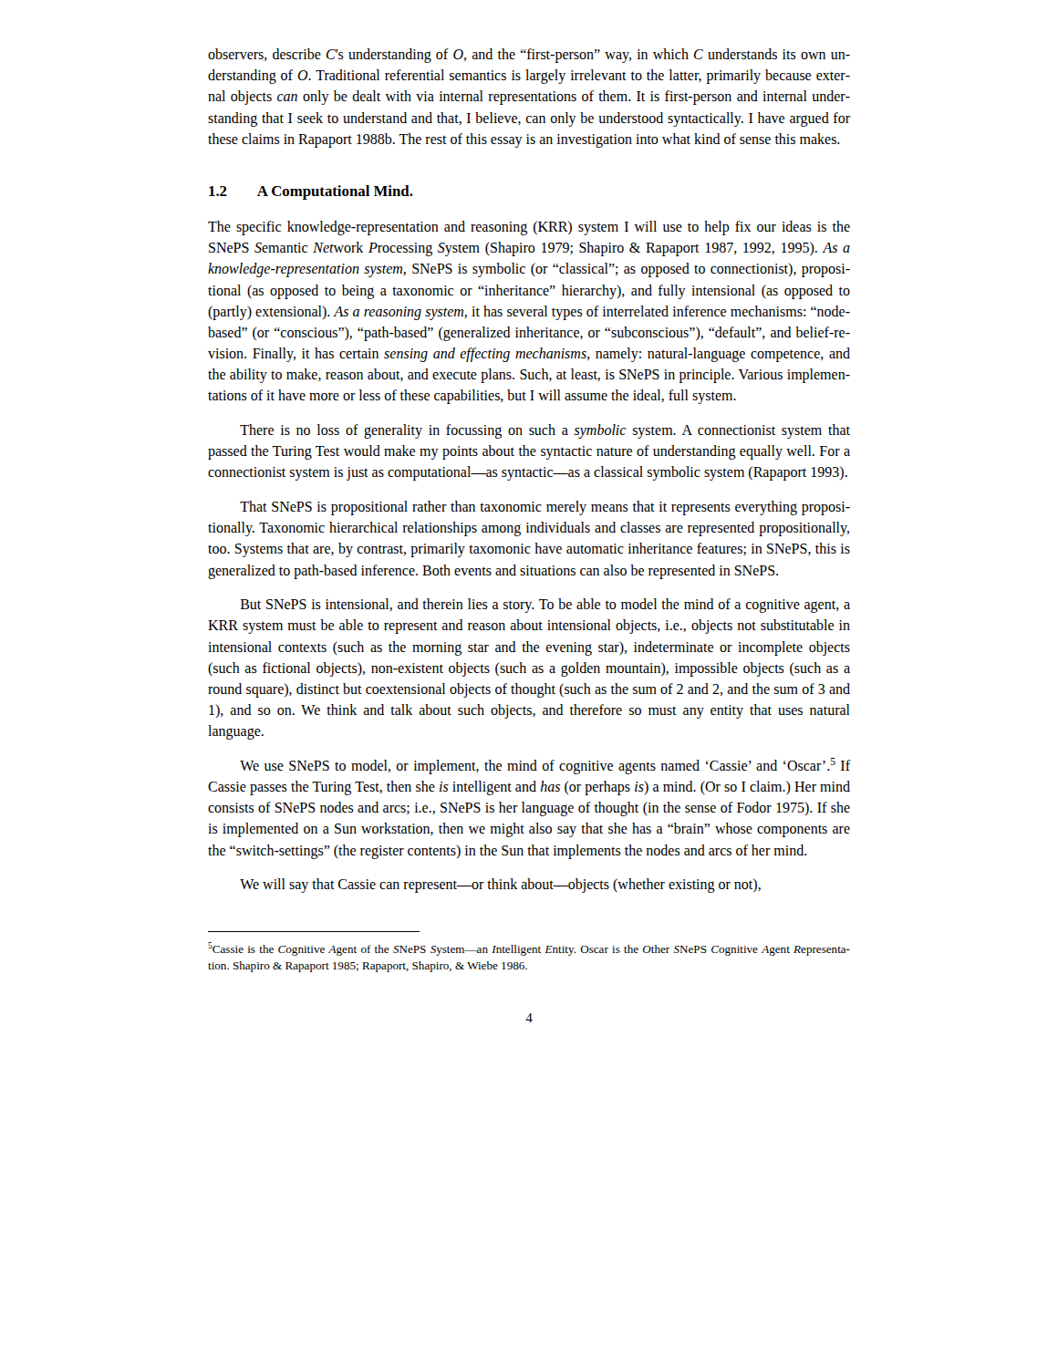observers, describe C's understanding of O, and the “first-person” way, in which C understands its own understanding of O. Traditional referential semantics is largely irrelevant to the latter, primarily because external objects can only be dealt with via internal representations of them. It is first-person and internal understanding that I seek to understand and that, I believe, can only be understood syntactically. I have argued for these claims in Rapaport 1988b. The rest of this essay is an investigation into what kind of sense this makes.
1.2 A Computational Mind.
The specific knowledge-representation and reasoning (KRR) system I will use to help fix our ideas is the SNePS Semantic Network Processing System (Shapiro 1979; Shapiro & Rapaport 1987, 1992, 1995). As a knowledge-representation system, SNePS is symbolic (or “classical”; as opposed to connectionist), propositional (as opposed to being a taxonomic or “inheritance” hierarchy), and fully intensional (as opposed to (partly) extensional). As a reasoning system, it has several types of interrelated inference mechanisms: “node-based” (or “conscious”), “path-based” (generalized inheritance, or “subconscious”), “default”, and belief-revision. Finally, it has certain sensing and effecting mechanisms, namely: natural-language competence, and the ability to make, reason about, and execute plans. Such, at least, is SNePS in principle. Various implementations of it have more or less of these capabilities, but I will assume the ideal, full system.
There is no loss of generality in focussing on such a symbolic system. A connectionist system that passed the Turing Test would make my points about the syntactic nature of understanding equally well. For a connectionist system is just as computational—as syntactic—as a classical symbolic system (Rapaport 1993).
That SNePS is propositional rather than taxonomic merely means that it represents everything propositionally. Taxonomic hierarchical relationships among individuals and classes are represented propositionally, too. Systems that are, by contrast, primarily taxomonic have automatic inheritance features; in SNePS, this is generalized to path-based inference. Both events and situations can also be represented in SNePS.
But SNePS is intensional, and therein lies a story. To be able to model the mind of a cognitive agent, a KRR system must be able to represent and reason about intensional objects, i.e., objects not substitutable in intensional contexts (such as the morning star and the evening star), indeterminate or incomplete objects (such as fictional objects), non-existent objects (such as a golden mountain), impossible objects (such as a round square), distinct but coextensional objects of thought (such as the sum of 2 and 2, and the sum of 3 and 1), and so on. We think and talk about such objects, and therefore so must any entity that uses natural language.
We use SNePS to model, or implement, the mind of cognitive agents named ‘Cassie’ and ‘Oscar’.5 If Cassie passes the Turing Test, then she is intelligent and has (or perhaps is) a mind. (Or so I claim.) Her mind consists of SNePS nodes and arcs; i.e., SNePS is her language of thought (in the sense of Fodor 1975). If she is implemented on a Sun workstation, then we might also say that she has a “brain” whose components are the “switch-settings” (the register contents) in the Sun that implements the nodes and arcs of her mind.
We will say that Cassie can represent—or think about—objects (whether existing or not),
5Cassie is the Cognitive Agent of the SNePS System—an Intelligent Entity. Oscar is the Other SNePS Cognitive Agent Representation. Shapiro & Rapaport 1985; Rapaport, Shapiro, & Wiebe 1986.
4